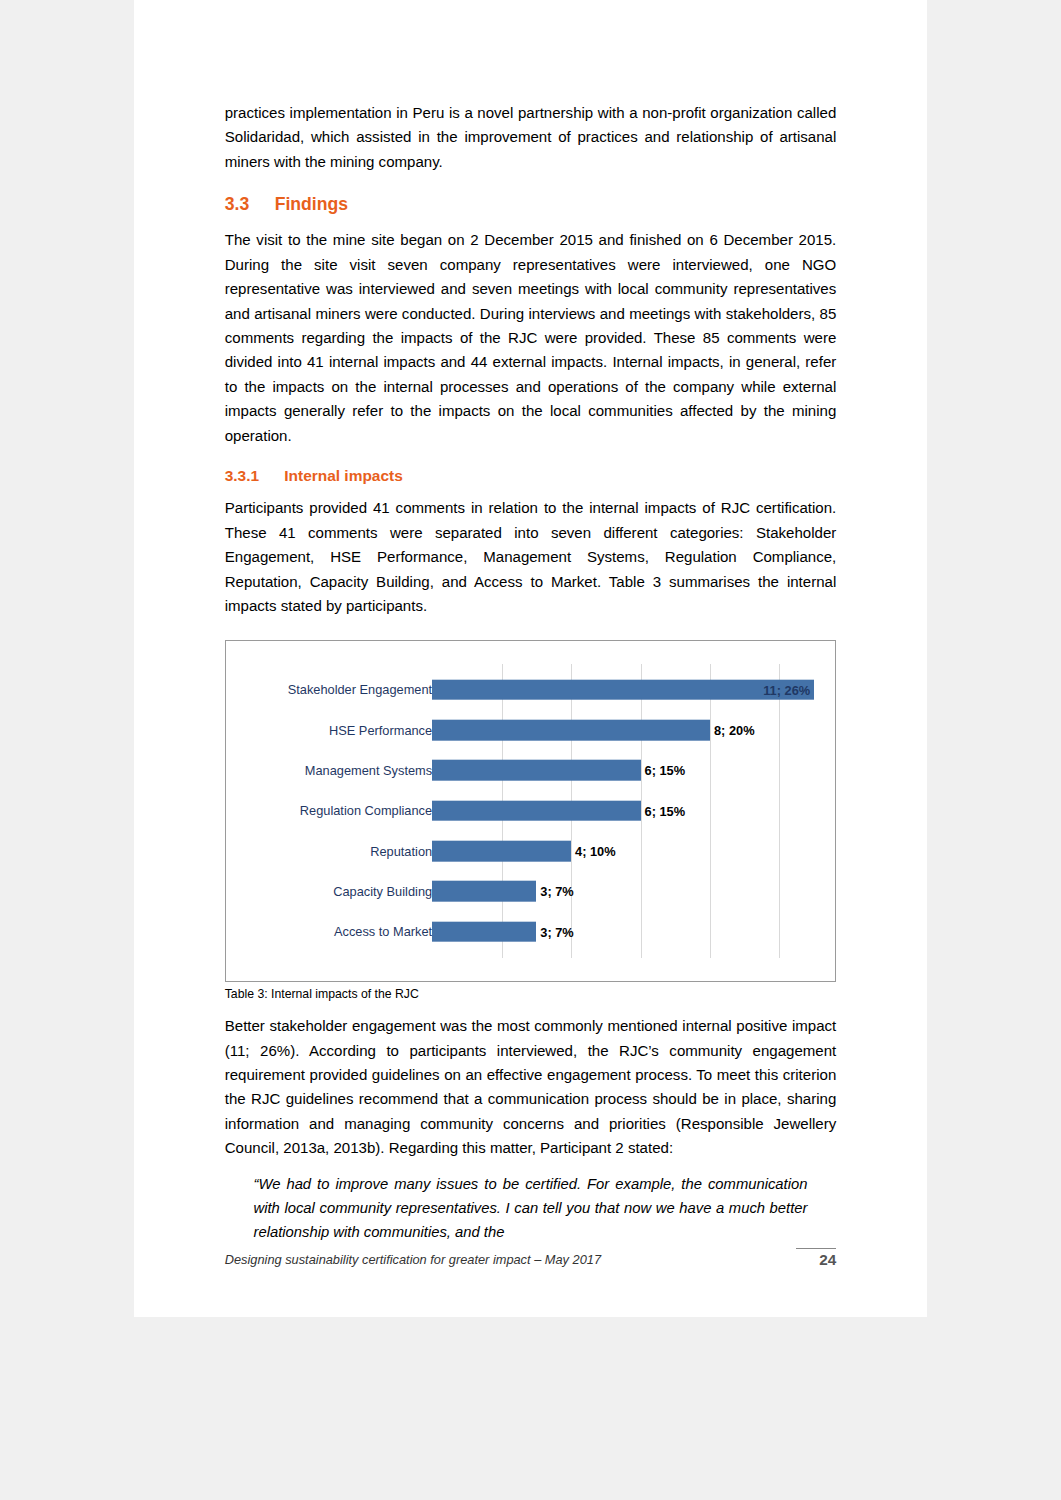practices implementation in Peru is a novel partnership with a non-profit organization called Solidaridad, which assisted in the improvement of practices and relationship of artisanal miners with the mining company.
3.3 Findings
The visit to the mine site began on 2 December 2015 and finished on 6 December 2015. During the site visit seven company representatives were interviewed, one NGO representative was interviewed and seven meetings with local community representatives and artisanal miners were conducted. During interviews and meetings with stakeholders, 85 comments regarding the impacts of the RJC were provided. These 85 comments were divided into 41 internal impacts and 44 external impacts. Internal impacts, in general, refer to the impacts on the internal processes and operations of the company while external impacts generally refer to the impacts on the local communities affected by the mining operation.
3.3.1 Internal impacts
Participants provided 41 comments in relation to the internal impacts of RJC certification. These 41 comments were separated into seven different categories: Stakeholder Engagement, HSE Performance, Management Systems, Regulation Compliance, Reputation, Capacity Building, and Access to Market. Table 3 summarises the internal impacts stated by participants.
| Stakeholder Engagement | 11; 26% |
| HSE Performance | 8; 20% |
| Management Systems | 6; 15% |
| Regulation Compliance | 6; 15% |
| Reputation | 4; 10% |
| Capacity Building | 3; 7% |
| Access to Market | 3; 7% |
Table 3: Internal impacts of the RJC
Better stakeholder engagement was the most commonly mentioned internal positive impact (11; 26%). According to participants interviewed, the RJC’s community engagement requirement provided guidelines on an effective engagement process. To meet this criterion the RJC guidelines recommend that a communication process should be in place, sharing information and managing community concerns and priorities (Responsible Jewellery Council, 2013a, 2013b). Regarding this matter, Participant 2 stated:
“We had to improve many issues to be certified. For example, the communication with local community representatives. I can tell you that now we have a much better relationship with communities, and the
Designing sustainability certification for greater impact – May 2017
24